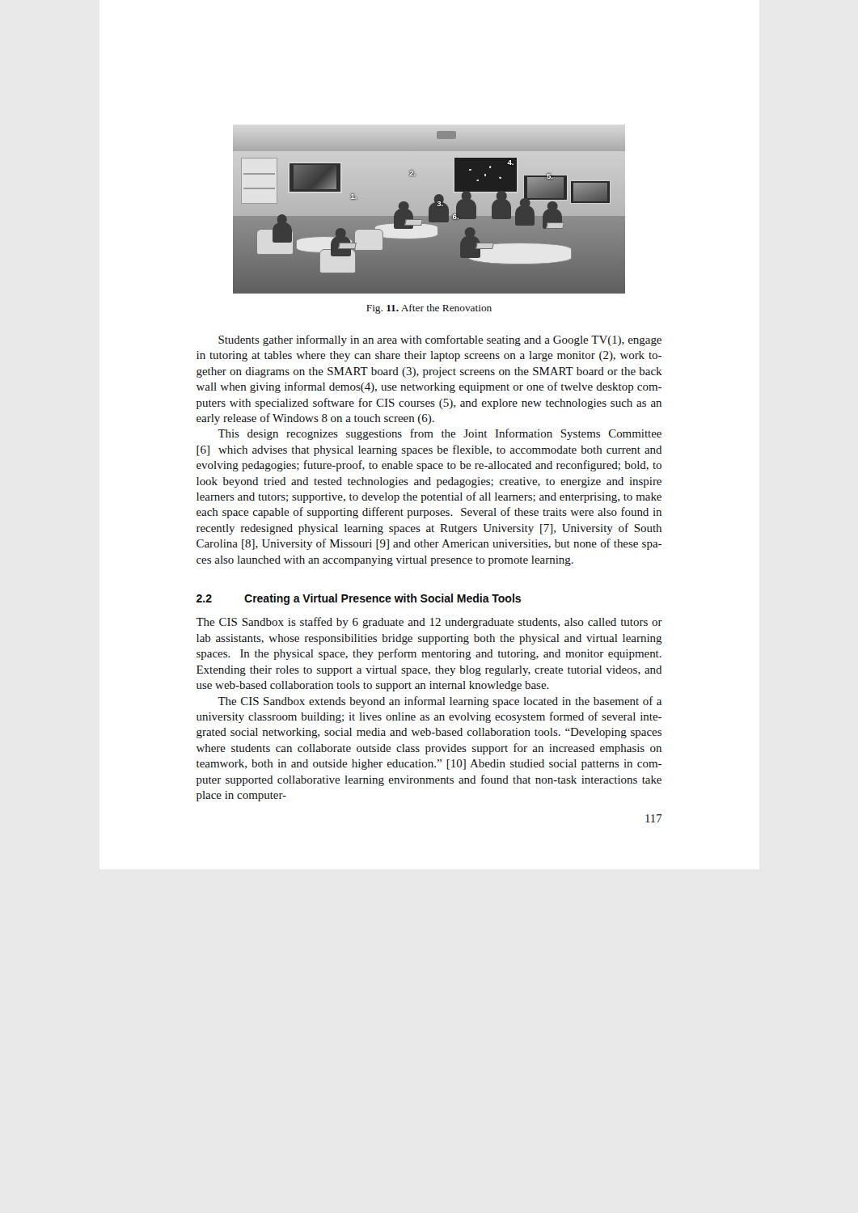1. 2. 3. 4. 5. 6.
Fig. 11. After the Renovation
Students gather informally in an area with comfortable seating and a Google TV(1), engage in tutoring at tables where they can share their laptop screens on a large monitor (2), work together on diagrams on the SMART board (3), project screens on the SMART board or the back wall when giving informal demos(4), use networking equipment or one of twelve desktop computers with specialized software for CIS courses (5), and explore new technologies such as an early release of Windows 8 on a touch screen (6).
This design recognizes suggestions from the Joint Information Systems Committee [6] which advises that physical learning spaces be flexible, to accommodate both current and evolving pedagogies; future-proof, to enable space to be re-allocated and reconfigured; bold, to look beyond tried and tested technologies and pedagogies; creative, to energize and inspire learners and tutors; supportive, to develop the potential of all learners; and enterprising, to make each space capable of supporting different purposes. Several of these traits were also found in recently redesigned physical learning spaces at Rutgers University [7], University of South Carolina [8], University of Missouri [9] and other American universities, but none of these spaces also launched with an accompanying virtual presence to promote learning.
2.2 Creating a Virtual Presence with Social Media Tools
The CIS Sandbox is staffed by 6 graduate and 12 undergraduate students, also called tutors or lab assistants, whose responsibilities bridge supporting both the physical and virtual learning spaces. In the physical space, they perform mentoring and tutoring, and monitor equipment. Extending their roles to support a virtual space, they blog regularly, create tutorial videos, and use web-based collaboration tools to support an internal knowledge base.
The CIS Sandbox extends beyond an informal learning space located in the basement of a university classroom building; it lives online as an evolving ecosystem formed of several integrated social networking, social media and web-based collaboration tools. “Developing spaces where students can collaborate outside class provides support for an increased emphasis on teamwork, both in and outside higher education.” [10] Abedin studied social patterns in computer supported collaborative learning environments and found that non-task interactions take place in computer-
117